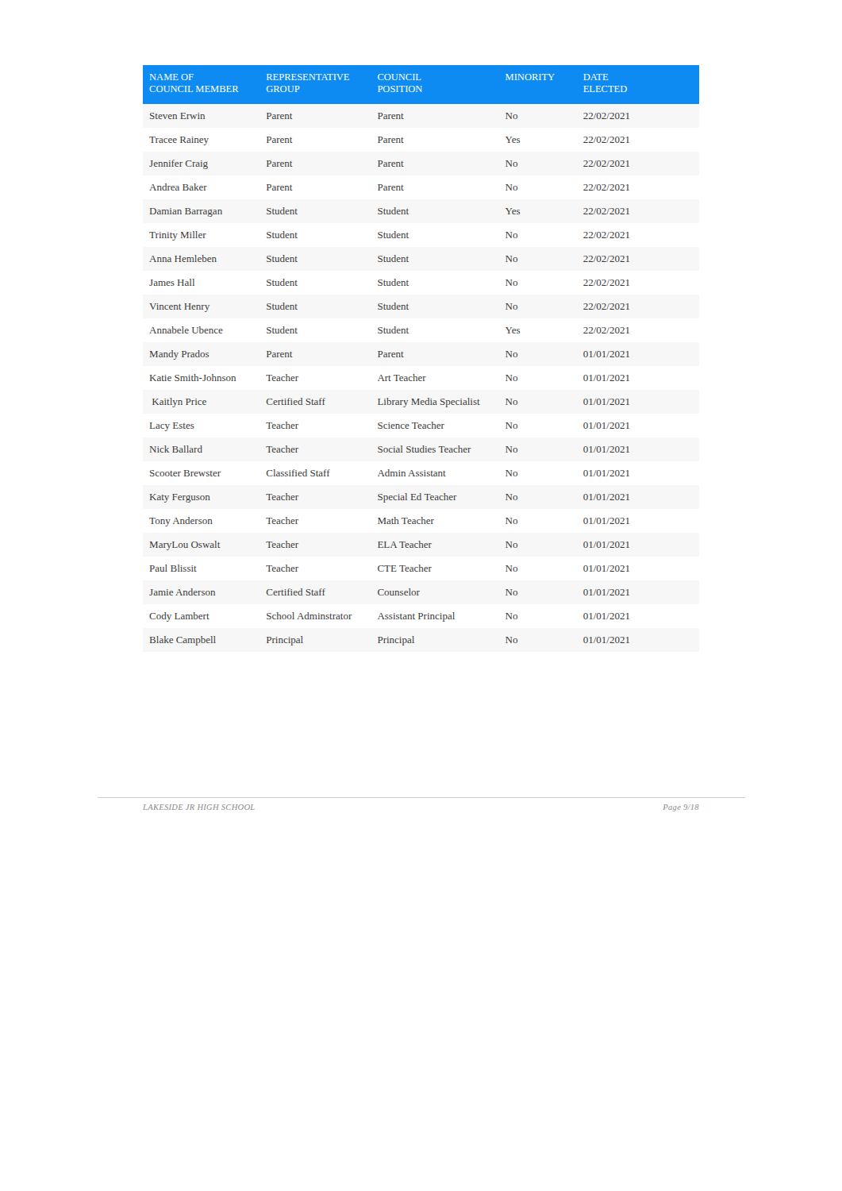| NAME OF COUNCIL MEMBER | REPRESENTATIVE GROUP | COUNCIL POSITION | MINORITY | DATE ELECTED |
| --- | --- | --- | --- | --- |
| Steven Erwin | Parent | Parent | No | 22/02/2021 |
| Tracee Rainey | Parent | Parent | Yes | 22/02/2021 |
| Jennifer Craig | Parent | Parent | No | 22/02/2021 |
| Andrea Baker | Parent | Parent | No | 22/02/2021 |
| Damian Barragan | Student | Student | Yes | 22/02/2021 |
| Trinity Miller | Student | Student | No | 22/02/2021 |
| Anna Hemleben | Student | Student | No | 22/02/2021 |
| James Hall | Student | Student | No | 22/02/2021 |
| Vincent Henry | Student | Student | No | 22/02/2021 |
| Annabele Ubence | Student | Student | Yes | 22/02/2021 |
| Mandy Prados | Parent | Parent | No | 01/01/2021 |
| Katie Smith-Johnson | Teacher | Art Teacher | No | 01/01/2021 |
| Kaitlyn Price | Certified Staff | Library Media Specialist | No | 01/01/2021 |
| Lacy Estes | Teacher | Science Teacher | No | 01/01/2021 |
| Nick Ballard | Teacher | Social Studies Teacher | No | 01/01/2021 |
| Scooter Brewster | Classified Staff | Admin Assistant | No | 01/01/2021 |
| Katy Ferguson | Teacher | Special Ed Teacher | No | 01/01/2021 |
| Tony Anderson | Teacher | Math Teacher | No | 01/01/2021 |
| MaryLou Oswalt | Teacher | ELA Teacher | No | 01/01/2021 |
| Paul Blissit | Teacher | CTE Teacher | No | 01/01/2021 |
| Jamie Anderson | Certified Staff | Counselor | No | 01/01/2021 |
| Cody Lambert | School Adminstrator | Assistant Principal | No | 01/01/2021 |
| Blake Campbell | Principal | Principal | No | 01/01/2021 |
Lakeside Jr High School
Page 9/18